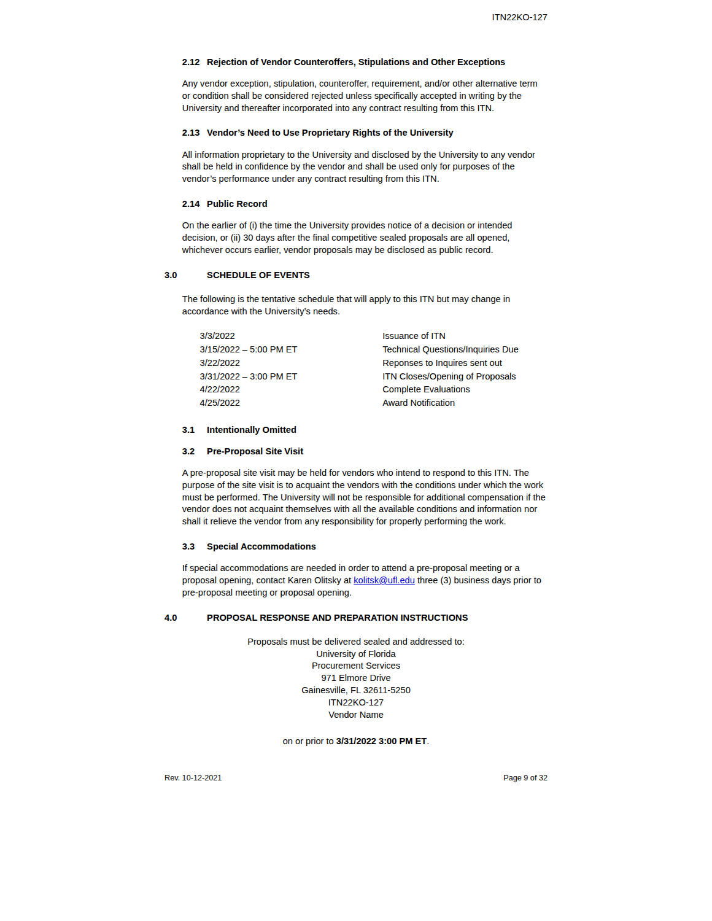ITN22KO-127
2.12
Rejection of Vendor Counteroffers, Stipulations and Other Exceptions
Any vendor exception, stipulation, counteroffer, requirement, and/or other alternative term or condition shall be considered rejected unless specifically accepted in writing by the University and thereafter incorporated into any contract resulting from this ITN.
2.13
Vendor’s Need to Use Proprietary Rights of the University
All information proprietary to the University and disclosed by the University to any vendor shall be held in confidence by the vendor and shall be used only for purposes of the vendor’s performance under any contract resulting from this ITN.
2.14
Public Record
On the earlier of (i) the time the University provides notice of a decision or intended decision, or (ii) 30 days after the final competitive sealed proposals are all opened, whichever occurs earlier, vendor proposals may be disclosed as public record.
3.0
SCHEDULE OF EVENTS
The following is the tentative schedule that will apply to this ITN but may change in accordance with the University’s needs.
3/3/2022
Issuance of ITN
3/15/2022 – 5:00 PM ET
Technical Questions/Inquiries Due
3/22/2022
Reponses to Inquires sent out
3/31/2022 – 3:00 PM ET
ITN Closes/Opening of Proposals
4/22/2022
Complete Evaluations
4/25/2022
Award Notification
3.1
Intentionally Omitted
3.2
Pre-Proposal Site Visit
A pre-proposal site visit may be held for vendors who intend to respond to this ITN. The purpose of the site visit is to acquaint the vendors with the conditions under which the work must be performed. The University will not be responsible for additional compensation if the vendor does not acquaint themselves with all the available conditions and information nor shall it relieve the vendor from any responsibility for properly performing the work.
3.3
Special Accommodations
If special accommodations are needed in order to attend a pre-proposal meeting or a proposal opening, contact Karen Olitsky at kolitsk@ufl.edu three (3) business days prior to pre-proposal meeting or proposal opening.
4.0
PROPOSAL RESPONSE AND PREPARATION INSTRUCTIONS
Proposals must be delivered sealed and addressed to:
University of Florida
Procurement Services
971 Elmore Drive
Gainesville, FL 32611-5250
ITN22KO-127
Vendor Name
on or prior to 3/31/2022 3:00 PM ET.
Rev. 10-12-2021
Page 9 of 32